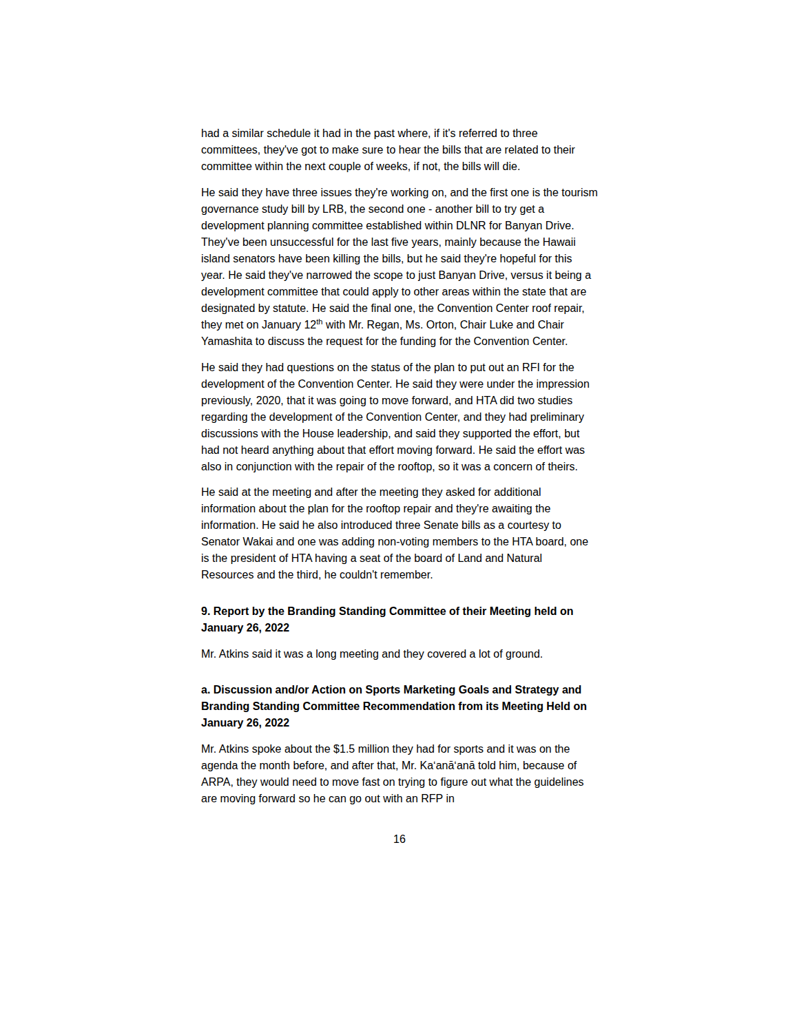had a similar schedule it had in the past where, if it's referred to three committees, they've got to make sure to hear the bills that are related to their committee within the next couple of weeks, if not, the bills will die.
He said they have three issues they're working on, and the first one is the tourism governance study bill by LRB, the second one - another bill to try get a development planning committee established within DLNR for Banyan Drive. They've been unsuccessful for the last five years, mainly because the Hawaii island senators have been killing the bills, but he said they're hopeful for this year. He said they've narrowed the scope to just Banyan Drive, versus it being a development committee that could apply to other areas within the state that are designated by statute. He said the final one, the Convention Center roof repair, they met on January 12th with Mr. Regan, Ms. Orton, Chair Luke and Chair Yamashita to discuss the request for the funding for the Convention Center.
He said they had questions on the status of the plan to put out an RFI for the development of the Convention Center. He said they were under the impression previously, 2020, that it was going to move forward, and HTA did two studies regarding the development of the Convention Center, and they had preliminary discussions with the House leadership, and said they supported the effort, but had not heard anything about that effort moving forward. He said the effort was also in conjunction with the repair of the rooftop, so it was a concern of theirs.
He said at the meeting and after the meeting they asked for additional information about the plan for the rooftop repair and they're awaiting the information. He said he also introduced three Senate bills as a courtesy to Senator Wakai and one was adding non-voting members to the HTA board, one is the president of HTA having a seat of the board of Land and Natural Resources and the third, he couldn't remember.
9. Report by the Branding Standing Committee of their Meeting held on January 26, 2022
Mr. Atkins said it was a long meeting and they covered a lot of ground.
a. Discussion and/or Action on Sports Marketing Goals and Strategy and Branding Standing Committee Recommendation from its Meeting Held on January 26, 2022
Mr. Atkins spoke about the $1.5 million they had for sports and it was on the agenda the month before, and after that, Mr. Kaʻanāʻanā told him, because of ARPA, they would need to move fast on trying to figure out what the guidelines are moving forward so he can go out with an RFP in
16